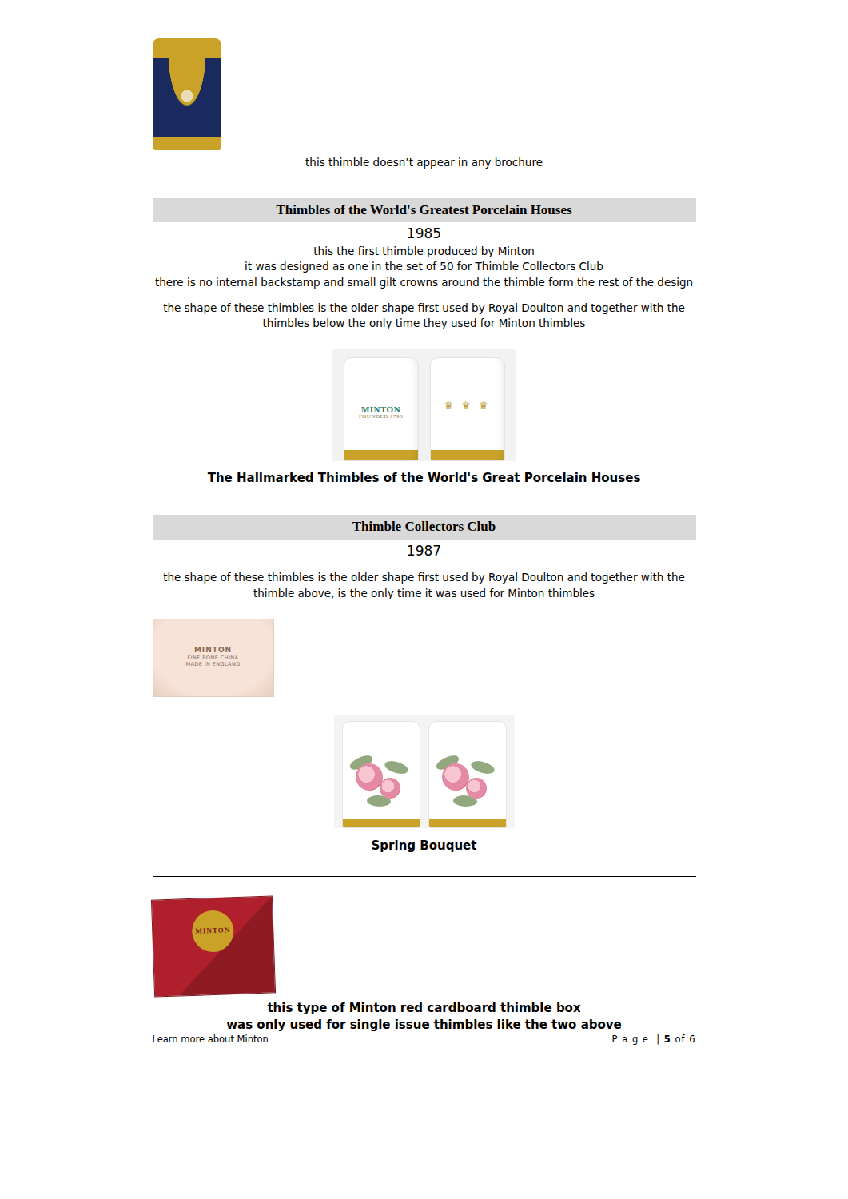this thimble doesn’t appear in any brochure
Thimbles of the World's Greatest Porcelain Houses
1985
this the first thimble produced by Minton
it was designed as one in the set of 50 for Thimble Collectors Club
there is no internal backstamp and small gilt crowns around the thimble form the rest of the design
the shape of these thimbles is the older shape first used by Royal Doulton and together with the thimbles below the only time they used for Minton thimbles
MINTONFOUNDED 1793
♛ ♛ ♛
The Hallmarked Thimbles of the World's Great Porcelain Houses
Thimble Collectors Club
1987
the shape of these thimbles is the older shape first used by Royal Doulton and together with the thimble above, is the only time it was used for Minton thimbles
MINTONFINE BONE CHINA
MADE IN ENGLAND
Spring Bouquet
MINTON
this type of Minton red cardboard thimble box
was only used for single issue thimbles like the two above
Learn more about Minton P a g e | 5 of 6